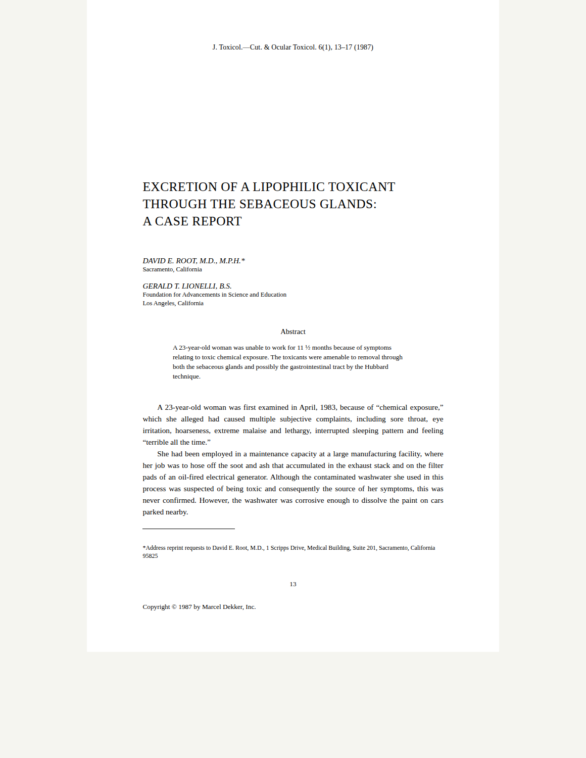J. Toxicol.—Cut. & Ocular Toxicol. 6(1), 13–17 (1987)
EXCRETION OF A LIPOPHILIC TOXICANT
THROUGH THE SEBACEOUS GLANDS:
A CASE REPORT
DAVID E. ROOT, M.D., M.P.H.*
Sacramento, California
GERALD T. LIONELLI, B.S.
Foundation for Advancements in Science and Education
Los Angeles, California
Abstract
A 23-year-old woman was unable to work for 11 ½ months because of symptoms relating to toxic chemical exposure. The toxicants were amenable to removal through both the sebaceous glands and possibly the gastrointestinal tract by the Hubbard technique.
A 23-year-old woman was first examined in April, 1983, because of “chemical exposure,” which she alleged had caused multiple subjective complaints, including sore throat, eye irritation, hoarseness, extreme malaise and lethargy, interrupted sleeping pattern and feeling “terrible all the time.”
She had been employed in a maintenance capacity at a large manufacturing facility, where her job was to hose off the soot and ash that accumulated in the exhaust stack and on the filter pads of an oil-fired electrical generator. Although the contaminated washwater she used in this process was suspected of being toxic and consequently the source of her symptoms, this was never confirmed. However, the washwater was corrosive enough to dissolve the paint on cars parked nearby.
*Address reprint requests to David E. Root, M.D., 1 Scripps Drive, Medical Building, Suite 201, Sacramento, California 95825
13
Copyright © 1987 by Marcel Dekker, Inc.